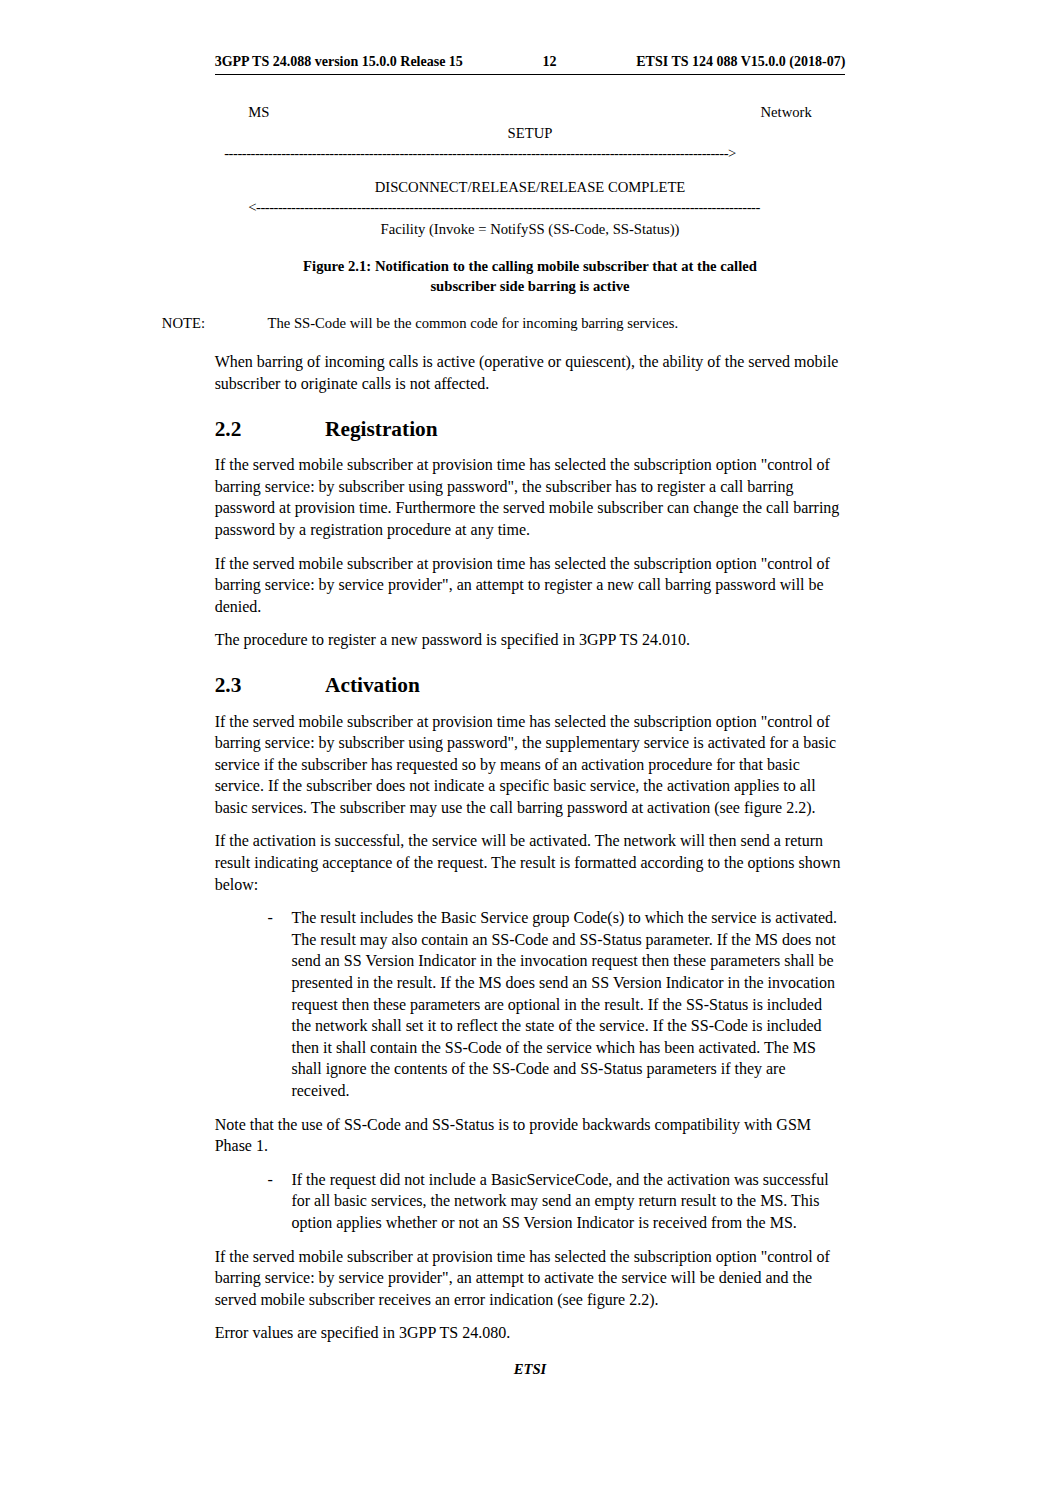3GPP TS 24.088 version 15.0.0 Release 15
12
ETSI TS 124 088 V15.0.0 (2018-07)
MS Network
SETUP
------------------------------------------------------------------------------------------------------------------->
DISCONNECT/RELEASE/RELEASE COMPLETE
<-------------------------------------------------------------------------------------------------------------------
Facility (Invoke = NotifySS (SS-Code, SS-Status))
Figure 2.1: Notification to the calling mobile subscriber that at the called
subscriber side barring is active
NOTE: The SS-Code will be the common code for incoming barring services.
When barring of incoming calls is active (operative or quiescent), the ability of the served mobile subscriber to originate calls is not affected.
2.2 Registration
If the served mobile subscriber at provision time has selected the subscription option "control of barring service: by subscriber using password", the subscriber has to register a call barring password at provision time. Furthermore the served mobile subscriber can change the call barring password by a registration procedure at any time.
If the served mobile subscriber at provision time has selected the subscription option "control of barring service: by service provider", an attempt to register a new call barring password will be denied.
The procedure to register a new password is specified in 3GPP TS 24.010.
2.3 Activation
If the served mobile subscriber at provision time has selected the subscription option "control of barring service: by subscriber using password", the supplementary service is activated for a basic service if the subscriber has requested so by means of an activation procedure for that basic service. If the subscriber does not indicate a specific basic service, the activation applies to all basic services. The subscriber may use the call barring password at activation (see figure 2.2).
If the activation is successful, the service will be activated. The network will then send a return result indicating acceptance of the request. The result is formatted according to the options shown below:
The result includes the Basic Service group Code(s) to which the service is activated. The result may also contain an SS-Code and SS-Status parameter. If the MS does not send an SS Version Indicator in the invocation request then these parameters shall be presented in the result. If the MS does send an SS Version Indicator in the invocation request then these parameters are optional in the result. If the SS-Status is included the network shall set it to reflect the state of the service. If the SS-Code is included then it shall contain the SS-Code of the service which has been activated. The MS shall ignore the contents of the SS-Code and SS-Status parameters if they are received.
Note that the use of SS-Code and SS-Status is to provide backwards compatibility with GSM Phase 1.
If the request did not include a BasicServiceCode, and the activation was successful for all basic services, the network may send an empty return result to the MS. This option applies whether or not an SS Version Indicator is received from the MS.
If the served mobile subscriber at provision time has selected the subscription option "control of barring service: by service provider", an attempt to activate the service will be denied and the served mobile subscriber receives an error indication (see figure 2.2).
Error values are specified in 3GPP TS 24.080.
ETSI